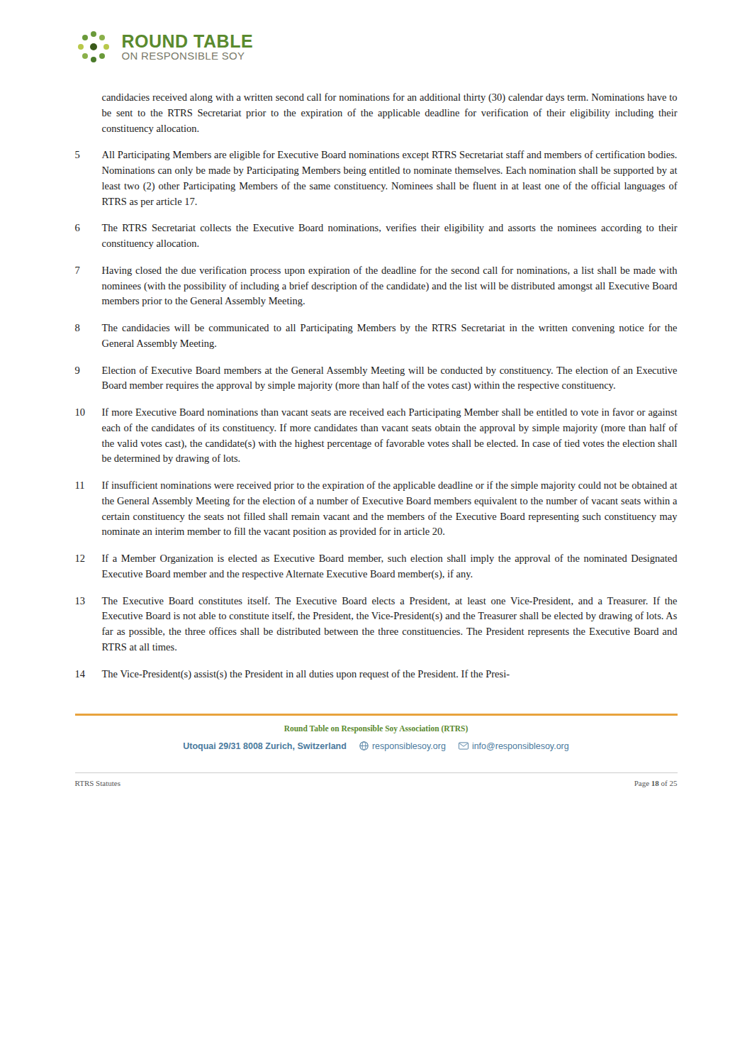ROUND TABLE
ON RESPONSIBLE SOY
candidacies received along with a written second call for nominations for an additional thirty (30) calendar days term. Nominations have to be sent to the RTRS Secretariat prior to the expiration of the applicable deadline for verification of their eligibility including their constituency allocation.
All Participating Members are eligible for Executive Board nominations except RTRS Secretariat staff and members of certification bodies. Nominations can only be made by Participating Members being entitled to nominate themselves. Each nomination shall be supported by at least two (2) other Participating Members of the same constituency. Nominees shall be fluent in at least one of the official languages of RTRS as per article 17.
The RTRS Secretariat collects the Executive Board nominations, verifies their eligibility and assorts the nominees according to their constituency allocation.
Having closed the due verification process upon expiration of the deadline for the second call for nominations, a list shall be made with nominees (with the possibility of including a brief description of the candidate) and the list will be distributed amongst all Executive Board members prior to the General Assembly Meeting.
The candidacies will be communicated to all Participating Members by the RTRS Secretariat in the written convening notice for the General Assembly Meeting.
Election of Executive Board members at the General Assembly Meeting will be conducted by constituency. The election of an Executive Board member requires the approval by simple majority (more than half of the votes cast) within the respective constituency.
If more Executive Board nominations than vacant seats are received each Participating Member shall be entitled to vote in favor or against each of the candidates of its constituency. If more candidates than vacant seats obtain the approval by simple majority (more than half of the valid votes cast), the candidate(s) with the highest percentage of favorable votes shall be elected. In case of tied votes the election shall be determined by drawing of lots.
If insufficient nominations were received prior to the expiration of the applicable deadline or if the simple majority could not be obtained at the General Assembly Meeting for the election of a number of Executive Board members equivalent to the number of vacant seats within a certain constituency the seats not filled shall remain vacant and the members of the Executive Board representing such constituency may nominate an interim member to fill the vacant position as provided for in article 20.
If a Member Organization is elected as Executive Board member, such election shall imply the approval of the nominated Designated Executive Board member and the respective Alternate Executive Board member(s), if any.
The Executive Board constitutes itself. The Executive Board elects a President, at least one Vice-President, and a Treasurer. If the Executive Board is not able to constitute itself, the President, the Vice-President(s) and the Treasurer shall be elected by drawing of lots. As far as possible, the three offices shall be distributed between the three constituencies. The President represents the Executive Board and RTRS at all times.
The Vice-President(s) assist(s) the President in all duties upon request of the President. If the Presi-
Round Table on Responsible Soy Association (RTRS)
Utoquai 29/31 8008 Zurich, Switzerland responsiblesoy.org info@responsiblesoy.org
RTRS Statutes Page 18 of 25